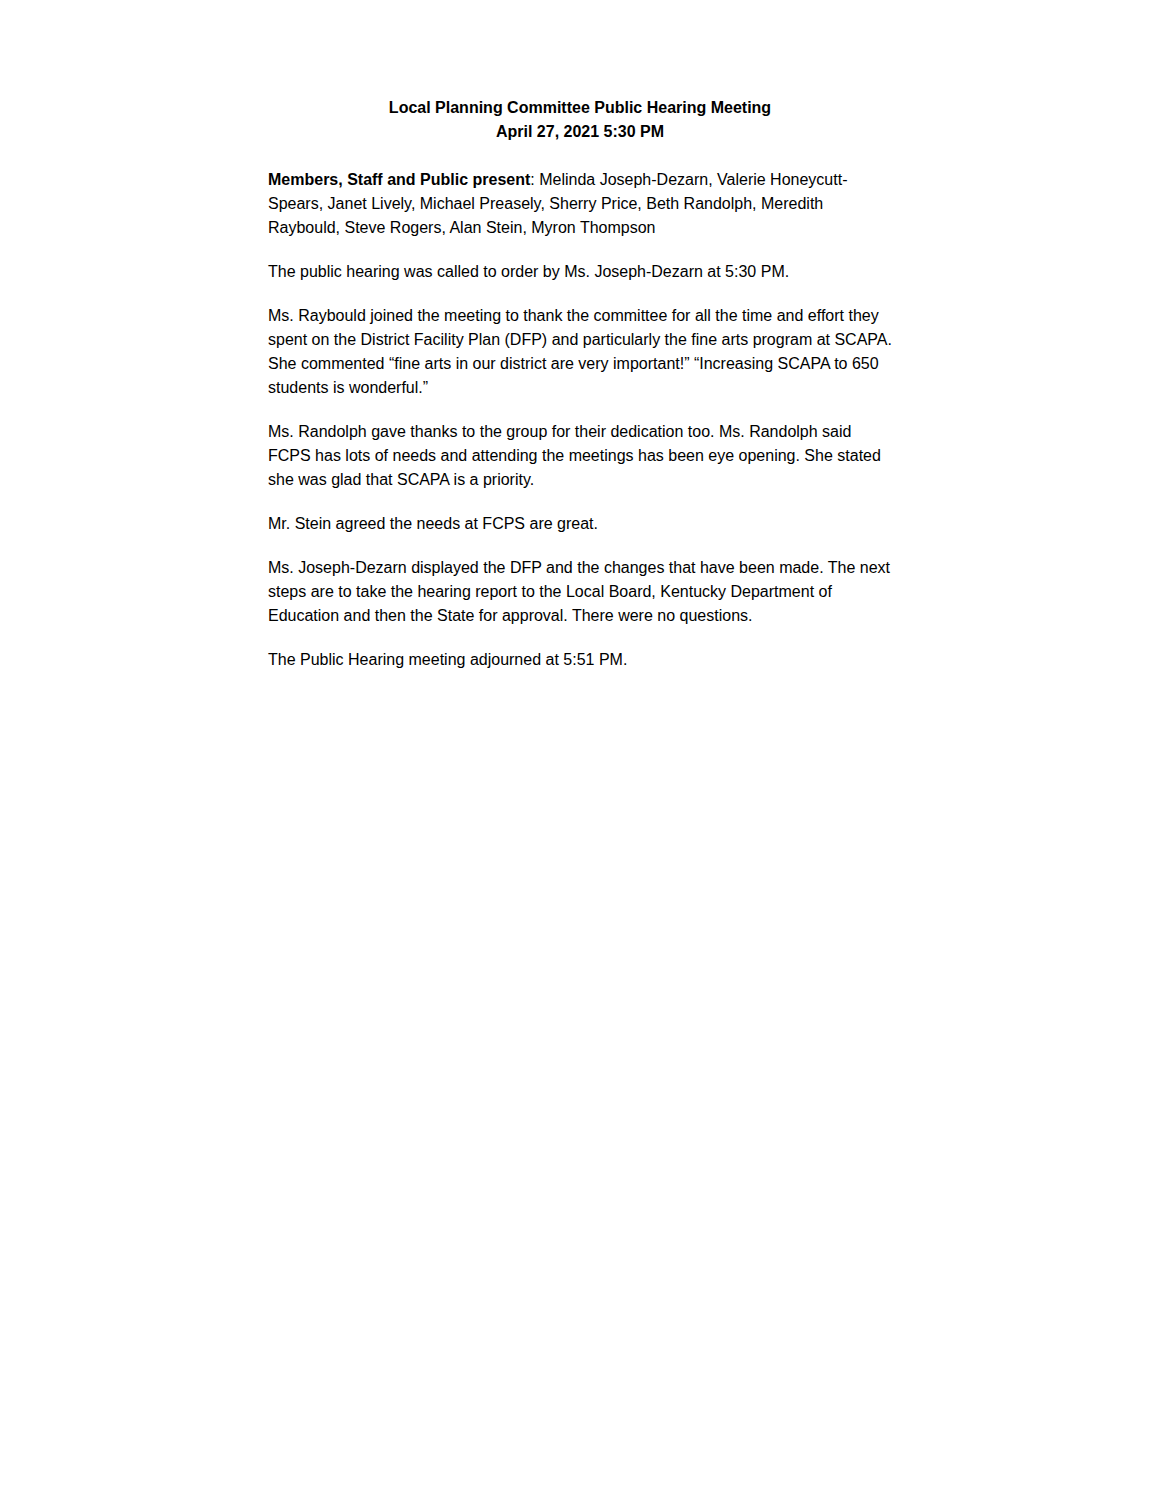Local Planning Committee Public Hearing Meeting April 27, 2021 5:30 PM
Members, Staff and Public present: Melinda Joseph-Dezarn, Valerie Honeycutt-Spears, Janet Lively, Michael Preasely, Sherry Price, Beth Randolph, Meredith Raybould, Steve Rogers, Alan Stein, Myron Thompson
The public hearing was called to order by Ms. Joseph-Dezarn at 5:30 PM.
Ms. Raybould joined the meeting to thank the committee for all the time and effort they spent on the District Facility Plan (DFP) and particularly the fine arts program at SCAPA. She commented “fine arts in our district are very important!” “Increasing SCAPA to 650 students is wonderful.”
Ms. Randolph gave thanks to the group for their dedication too. Ms. Randolph said FCPS has lots of needs and attending the meetings has been eye opening. She stated she was glad that SCAPA is a priority.
Mr. Stein agreed the needs at FCPS are great.
Ms. Joseph-Dezarn displayed the DFP and the changes that have been made. The next steps are to take the hearing report to the Local Board, Kentucky Department of Education and then the State for approval. There were no questions.
The Public Hearing meeting adjourned at 5:51 PM.